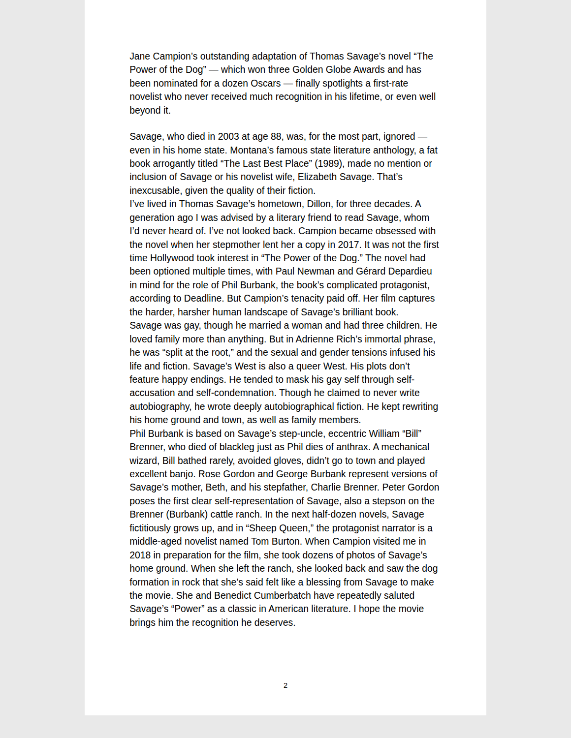Jane Campion’s outstanding adaptation of Thomas Savage’s novel “The Power of the Dog” — which won three Golden Globe Awards and has been nominated for a dozen Oscars — finally spotlights a first-rate novelist who never received much recognition in his lifetime, or even well beyond it.
Savage, who died in 2003 at age 88, was, for the most part, ignored — even in his home state. Montana’s famous state literature anthology, a fat book arrogantly titled “The Last Best Place” (1989), made no mention or inclusion of Savage or his novelist wife, Elizabeth Savage. That’s inexcusable, given the quality of their fiction.
I’ve lived in Thomas Savage’s hometown, Dillon, for three decades. A generation ago I was advised by a literary friend to read Savage, whom I’d never heard of. I’ve not looked back. Campion became obsessed with the novel when her stepmother lent her a copy in 2017. It was not the first time Hollywood took interest in “The Power of the Dog.” The novel had been optioned multiple times, with Paul Newman and Gérard Depardieu in mind for the role of Phil Burbank, the book’s complicated protagonist, according to Deadline. But Campion’s tenacity paid off. Her film captures the harder, harsher human landscape of Savage’s brilliant book.
Savage was gay, though he married a woman and had three children. He loved family more than anything. But in Adrienne Rich’s immortal phrase, he was “split at the root,” and the sexual and gender tensions infused his life and fiction. Savage’s West is also a queer West. His plots don’t feature happy endings. He tended to mask his gay self through self-accusation and self-condemnation. Though he claimed to never write autobiography, he wrote deeply autobiographical fiction. He kept rewriting his home ground and town, as well as family members.
Phil Burbank is based on Savage’s step-uncle, eccentric William “Bill” Brenner, who died of blackleg just as Phil dies of anthrax. A mechanical wizard, Bill bathed rarely, avoided gloves, didn’t go to town and played excellent banjo. Rose Gordon and George Burbank represent versions of Savage’s mother, Beth, and his stepfather, Charlie Brenner. Peter Gordon poses the first clear self-representation of Savage, also a stepson on the Brenner (Burbank) cattle ranch. In the next half-dozen novels, Savage fictitiously grows up, and in “Sheep Queen,” the protagonist narrator is a middle-aged novelist named Tom Burton. When Campion visited me in 2018 in preparation for the film, she took dozens of photos of Savage’s home ground. When she left the ranch, she looked back and saw the dog formation in rock that she’s said felt like a blessing from Savage to make the movie. She and Benedict Cumberbatch have repeatedly saluted Savage’s “Power” as a classic in American literature. I hope the movie brings him the recognition he deserves.
2